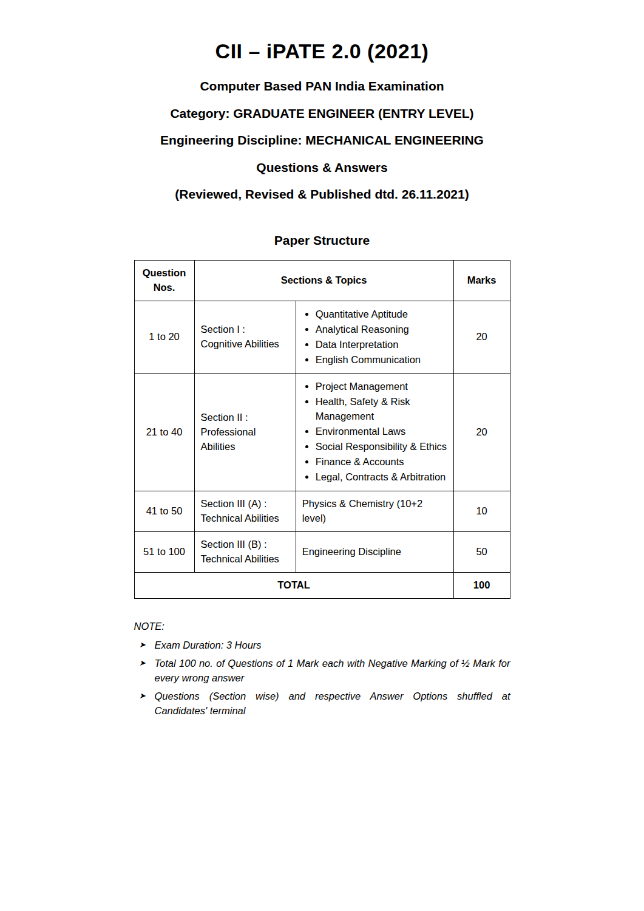CII – iPATE 2.0 (2021)
Computer Based PAN India Examination
Category: GRADUATE ENGINEER (ENTRY LEVEL)
Engineering Discipline: MECHANICAL ENGINEERING
Questions & Answers
(Reviewed, Revised & Published dtd. 26.11.2021)
Paper Structure
| Question Nos. | Sections & Topics | Marks |
| --- | --- | --- |
| 1 to 20 | Section I : Cognitive Abilities | Quantitative Aptitude Analytical Reasoning Data Interpretation English Communication | 20 |
| 21 to 40 | Section II : Professional Abilities | Project Management Health, Safety & Risk Management Environmental Laws Social Responsibility & Ethics Finance & Accounts Legal, Contracts & Arbitration | 20 |
| 41 to 50 | Section III (A) : Technical Abilities | Physics & Chemistry (10+2 level) | 10 |
| 51 to 100 | Section III (B) : Technical Abilities | Engineering Discipline | 50 |
| TOTAL | 100 |
NOTE:
Exam Duration: 3 Hours
Total 100 no. of Questions of 1 Mark each with Negative Marking of ½ Mark for every wrong answer
Questions (Section wise) and respective Answer Options shuffled at Candidates' terminal